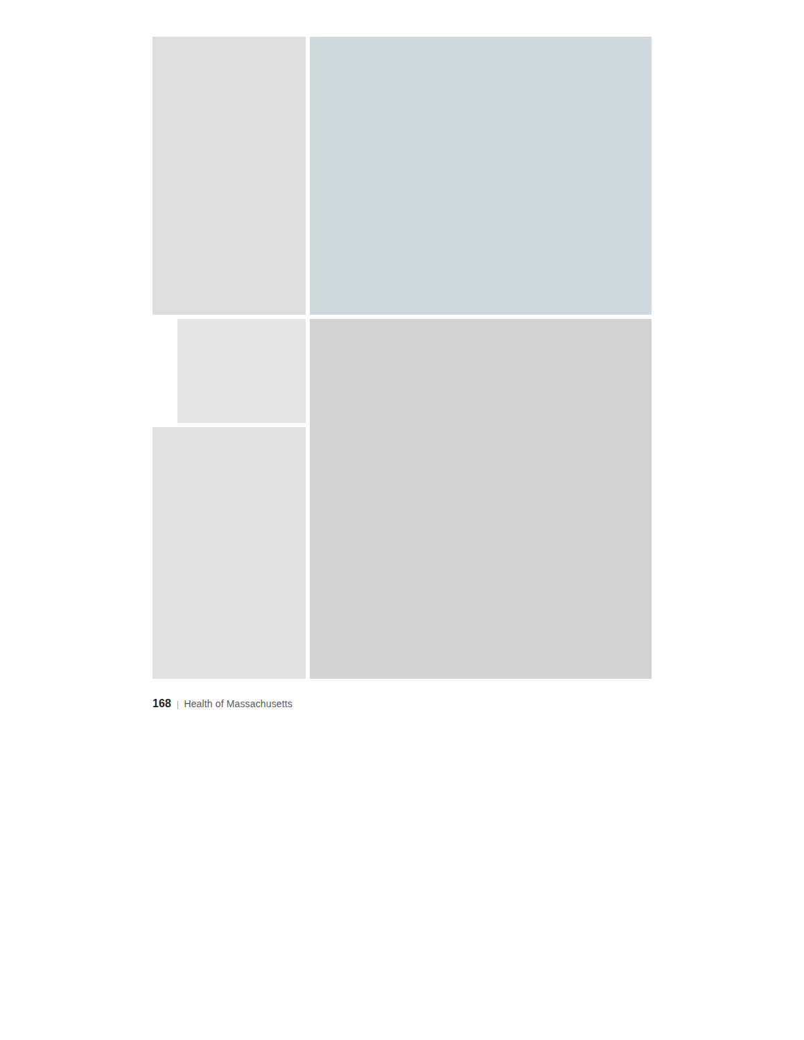168 Health of Massachusetts